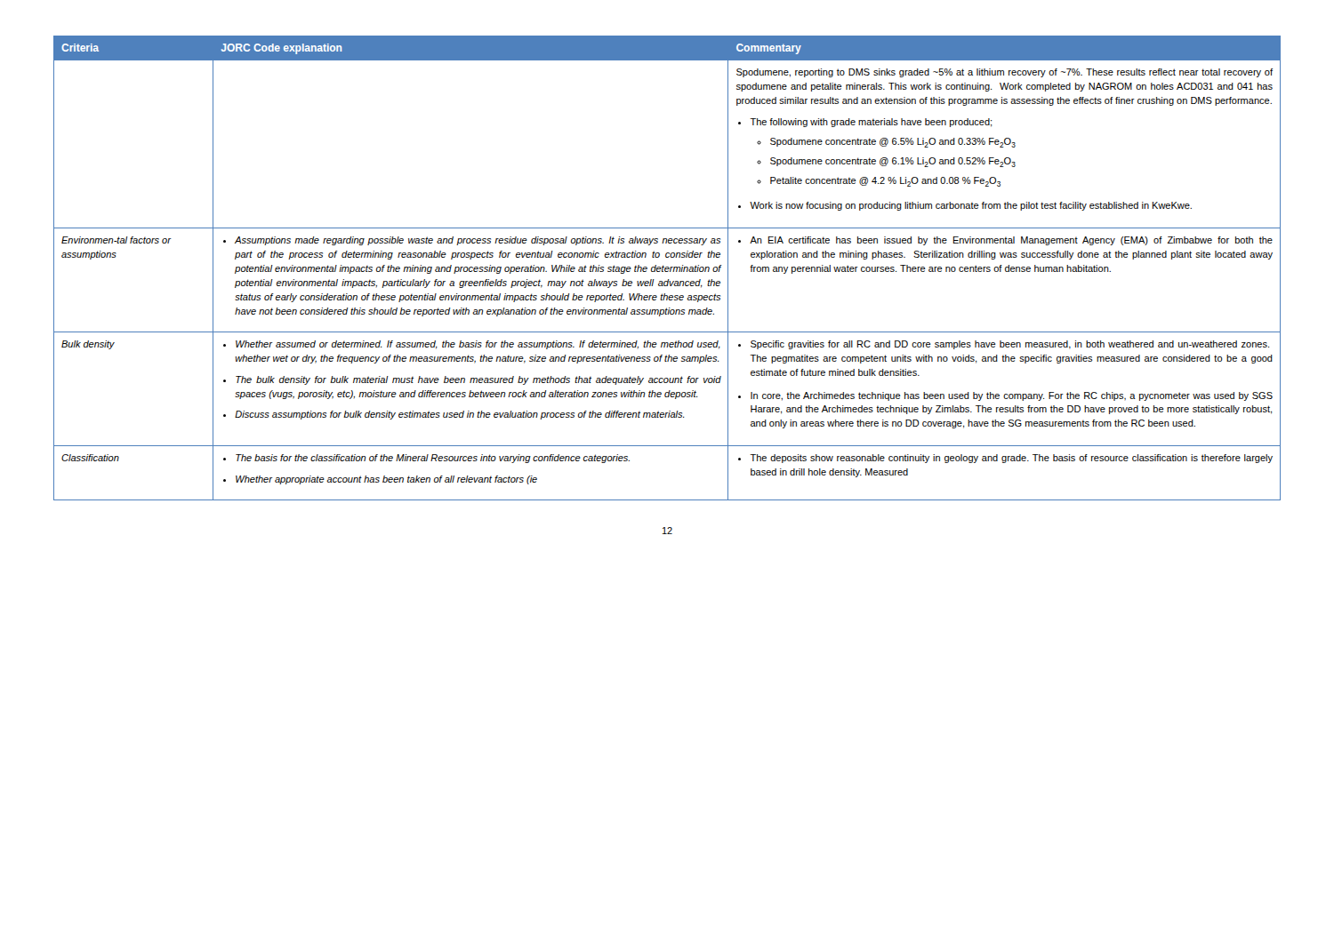| Criteria | JORC Code explanation | Commentary |
| --- | --- | --- |
| | | Spodumene, reporting to DMS sinks graded ~5% at a lithium recovery of ~7%. These results reflect near total recovery of spodumene and petalite minerals. This work is continuing. Work completed by NAGROM on holes ACD031 and 041 has produced similar results and an extension of this programme is assessing the effects of finer crushing on DMS performance. The following with grade materials have been produced; Spodumene concentrate @ 6.5% Li 2 O and 0.33% Fe 2 O 3 Spodumene concentrate @ 6.1% Li 2 O and 0.52% Fe 2 O 3 Petalite concentrate @ 4.2 % Li 2 O and 0.08 % Fe 2 O 3 Work is now focusing on producing lithium carbonate from the pilot test facility established in KweKwe. |
| Environmen-tal factors or assumptions | Assumptions made regarding possible waste and process residue disposal options. It is always necessary as part of the process of determining reasonable prospects for eventual economic extraction to consider the potential environmental impacts of the mining and processing operation. While at this stage the determination of potential environmental impacts, particularly for a greenfields project, may not always be well advanced, the status of early consideration of these potential environmental impacts should be reported. Where these aspects have not been considered this should be reported with an explanation of the environmental assumptions made. | An EIA certificate has been issued by the Environmental Management Agency (EMA) of Zimbabwe for both the exploration and the mining phases. Sterilization drilling was successfully done at the planned plant site located away from any perennial water courses. There are no centers of dense human habitation. |
| Bulk density | Whether assumed or determined. If assumed, the basis for the assumptions. If determined, the method used, whether wet or dry, the frequency of the measurements, the nature, size and representativeness of the samples. The bulk density for bulk material must have been measured by methods that adequately account for void spaces (vugs, porosity, etc), moisture and differences between rock and alteration zones within the deposit. Discuss assumptions for bulk density estimates used in the evaluation process of the different materials. | Specific gravities for all RC and DD core samples have been measured, in both weathered and un-weathered zones. The pegmatites are competent units with no voids, and the specific gravities measured are considered to be a good estimate of future mined bulk densities. In core, the Archimedes technique has been used by the company. For the RC chips, a pycnometer was used by SGS Harare, and the Archimedes technique by Zimlabs. The results from the DD have proved to be more statistically robust, and only in areas where there is no DD coverage, have the SG measurements from the RC been used. |
| Classification | The basis for the classification of the Mineral Resources into varying confidence categories. Whether appropriate account has been taken of all relevant factors (ie | The deposits show reasonable continuity in geology and grade. The basis of resource classification is therefore largely based in drill hole density. Measured |
12